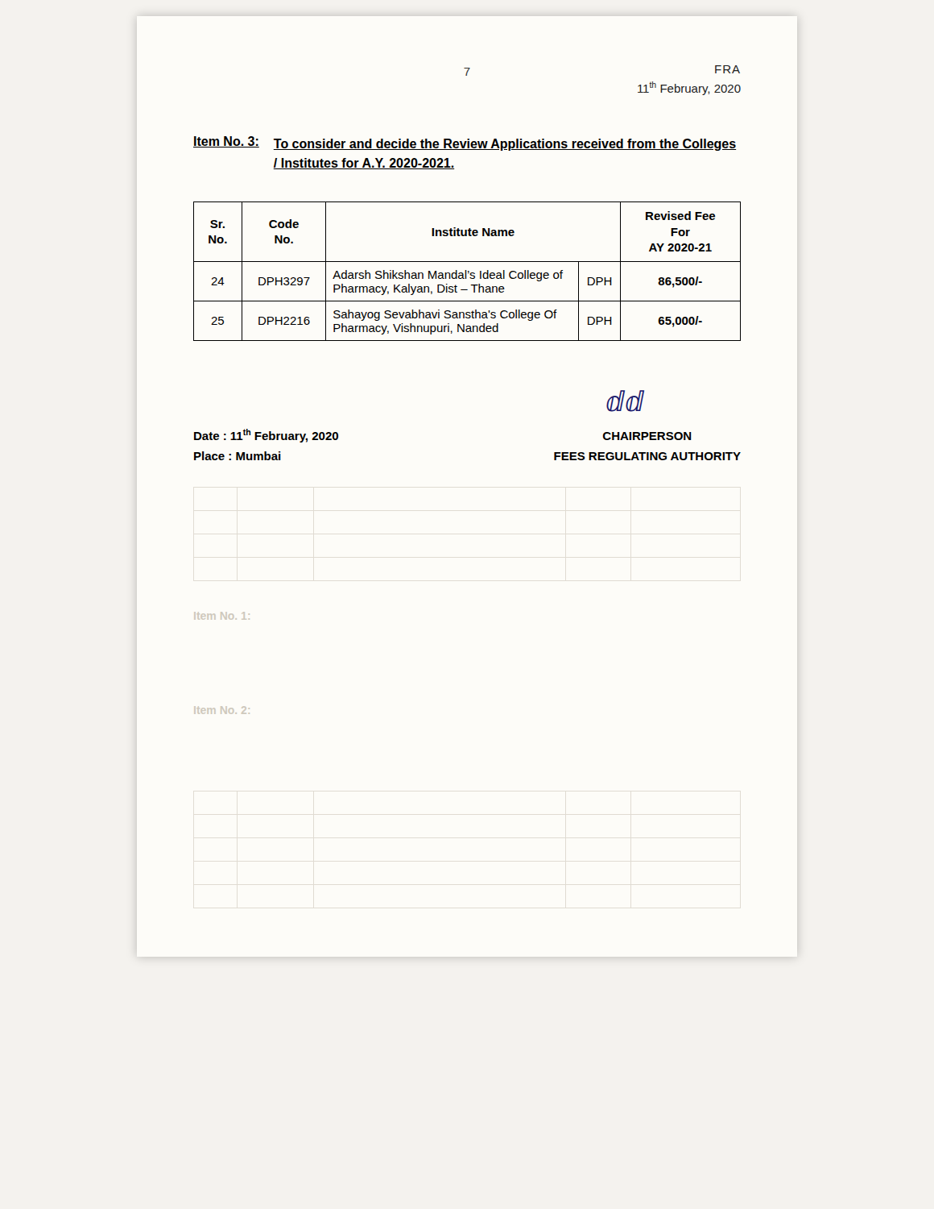7
FRA
11th February, 2020
Item No. 3:
To consider and decide the Review Applications received from the Colleges / Institutes for A.Y. 2020-2021.
| Sr. No. | Code No. | Institute Name | Revised Fee For AY 2020-21 |
| --- | --- | --- | --- |
| 24 | DPH3297 | Adarsh Shikshan Mandal’s Ideal College of Pharmacy, Kalyan, Dist – Thane | DPH | 86,500/- |
| 25 | DPH2216 | Sahayog Sevabhavi Sanstha's College Of Pharmacy, Vishnupuri, Nanded | DPH | 65,000/- |
ⅆⅆ
Date : 11th February, 2020
Place : Mumbai
CHAIRPERSON
FEES REGULATING AUTHORITY
Item No. 1:
Item No. 2: